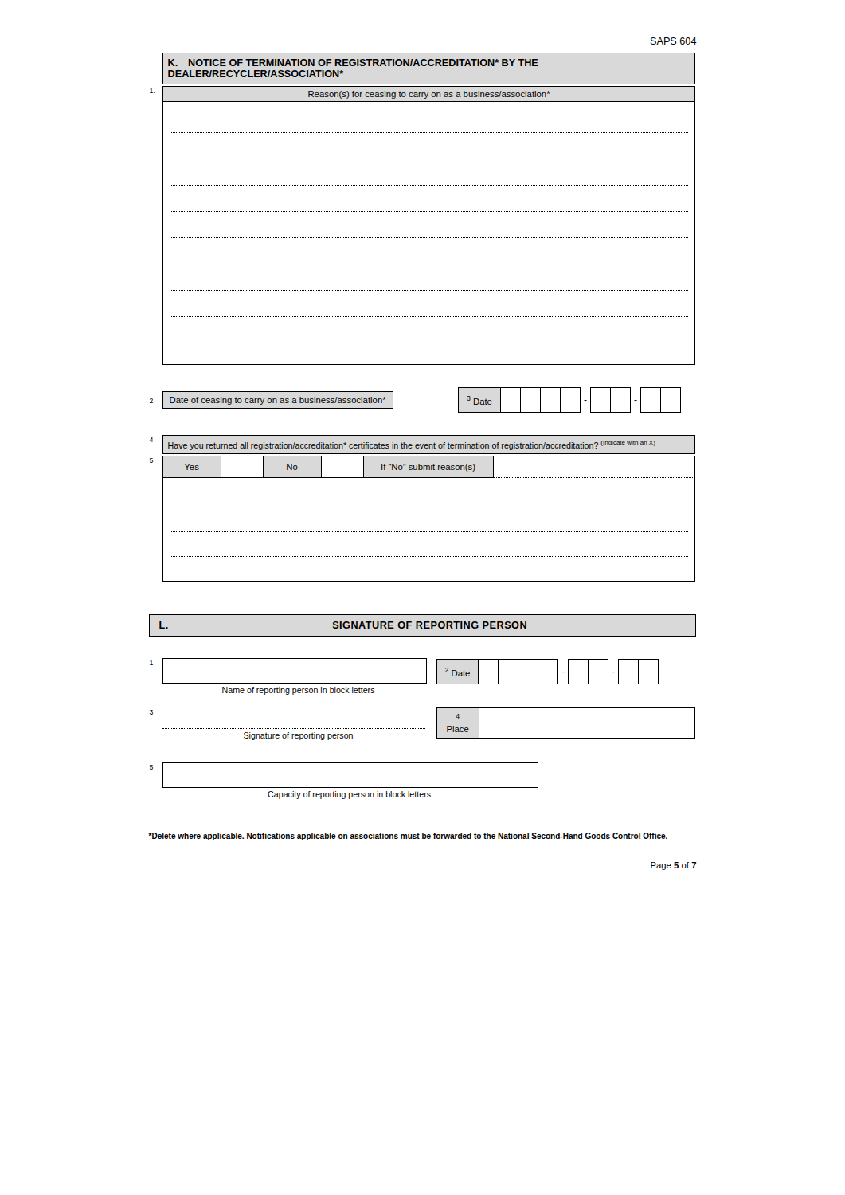SAPS 604
| | K. NOTICE OF TERMINATION OF REGISTRATION/ACCREDITATION* BY THE DEALER/RECYCLER/ASSOCIATION* |
| 1. | Reason(s) for ceasing to carry on as a business/association* |
| 2 | Date of ceasing to carry on as a business/association* | | / 3 Date / / / / / - / / / - / / / |
| 4 | Have you returned all registration/accreditation* certificates in the event of termination of registration/accreditation? (Indicate with an X) |
| 5 | / Yes / / No / / If “No” submit reason(s) / / |
L. SIGNATURE OF REPORTING PERSON
| 1 | Name of reporting person in block letters | / 2 Date / / / / / - / / / - / / / |
| 3 | Signature of reporting person | / 4 Place / / |
| 5 | Capacity of reporting person in block letters |
*Delete where applicable. Notifications applicable on associations must be forwarded to the National Second-Hand Goods Control Office.
Page 5 of 7